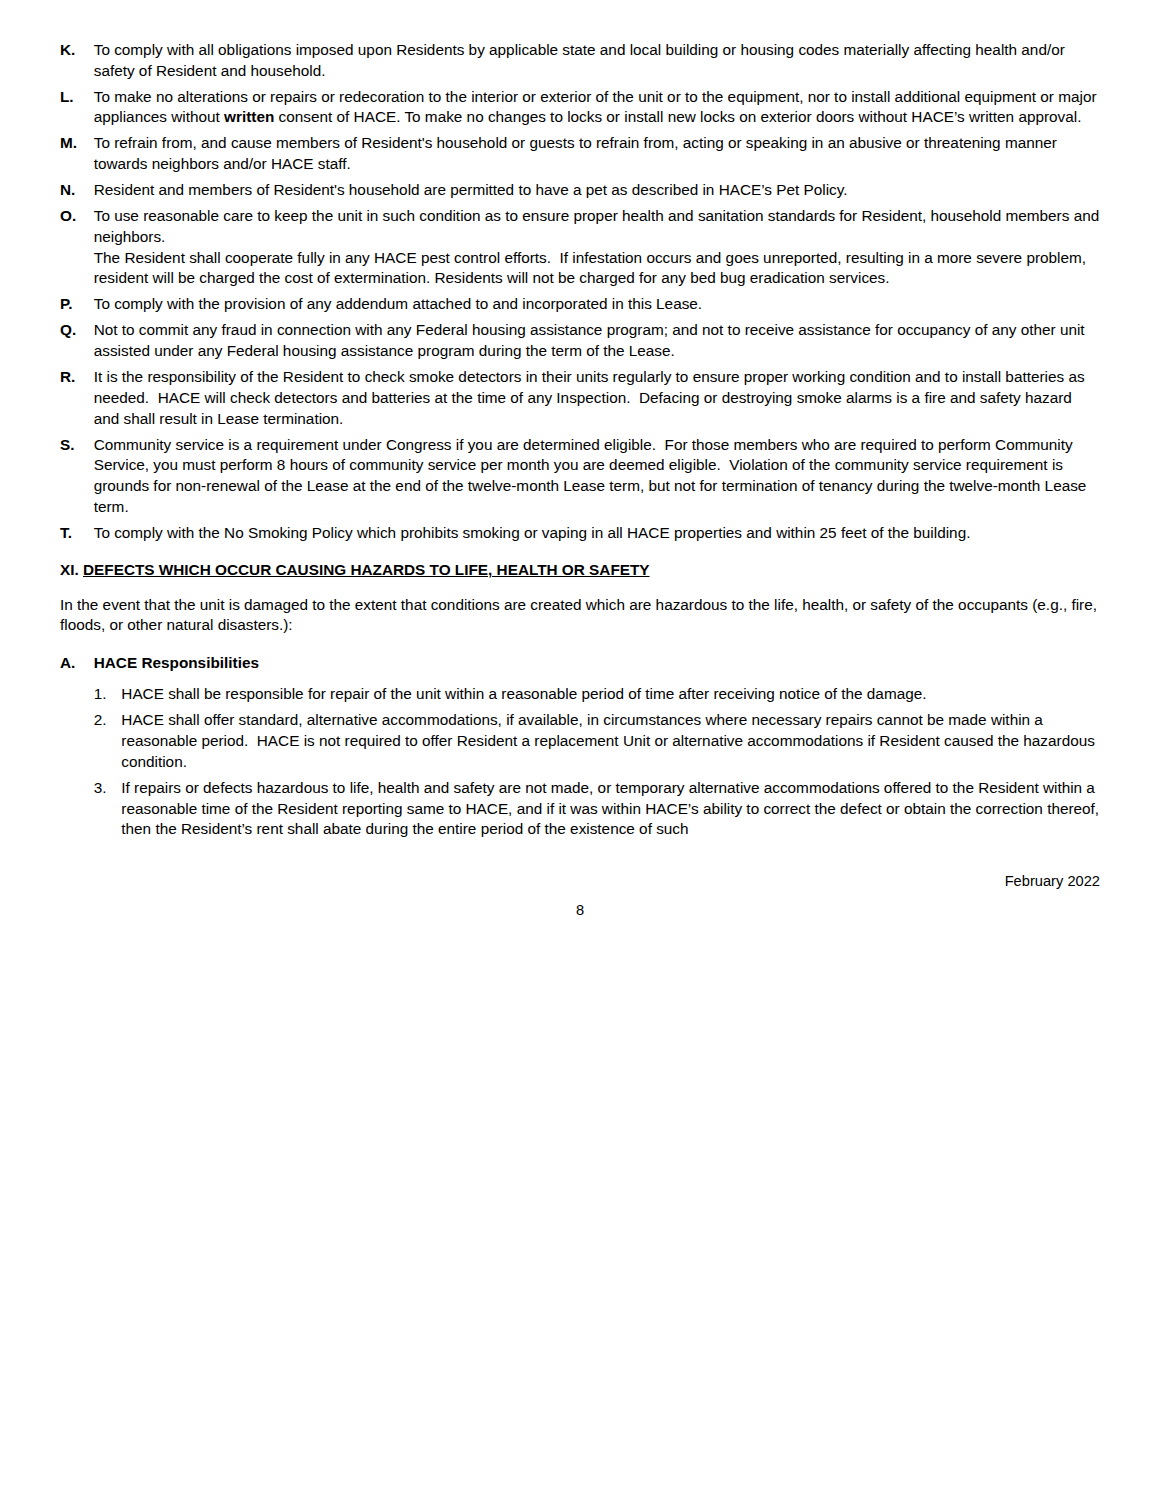K. To comply with all obligations imposed upon Residents by applicable state and local building or housing codes materially affecting health and/or safety of Resident and household.
L. To make no alterations or repairs or redecoration to the interior or exterior of the unit or to the equipment, nor to install additional equipment or major appliances without written consent of HACE. To make no changes to locks or install new locks on exterior doors without HACE’s written approval.
M. To refrain from, and cause members of Resident's household or guests to refrain from, acting or speaking in an abusive or threatening manner towards neighbors and/or HACE staff.
N. Resident and members of Resident's household are permitted to have a pet as described in HACE’s Pet Policy.
O. To use reasonable care to keep the unit in such condition as to ensure proper health and sanitation standards for Resident, household members and neighbors. The Resident shall cooperate fully in any HACE pest control efforts. If infestation occurs and goes unreported, resulting in a more severe problem, resident will be charged the cost of extermination. Residents will not be charged for any bed bug eradication services.
P. To comply with the provision of any addendum attached to and incorporated in this Lease.
Q. Not to commit any fraud in connection with any Federal housing assistance program; and not to receive assistance for occupancy of any other unit assisted under any Federal housing assistance program during the term of the Lease.
R. It is the responsibility of the Resident to check smoke detectors in their units regularly to ensure proper working condition and to install batteries as needed. HACE will check detectors and batteries at the time of any Inspection. Defacing or destroying smoke alarms is a fire and safety hazard and shall result in Lease termination.
S. Community service is a requirement under Congress if you are determined eligible. For those members who are required to perform Community Service, you must perform 8 hours of community service per month you are deemed eligible. Violation of the community service requirement is grounds for non-renewal of the Lease at the end of the twelve-month Lease term, but not for termination of tenancy during the twelve-month Lease term.
T. To comply with the No Smoking Policy which prohibits smoking or vaping in all HACE properties and within 25 feet of the building.
XI. DEFECTS WHICH OCCUR CAUSING HAZARDS TO LIFE, HEALTH OR SAFETY
In the event that the unit is damaged to the extent that conditions are created which are hazardous to the life, health, or safety of the occupants (e.g., fire, floods, or other natural disasters.):
A. HACE Responsibilities
1. HACE shall be responsible for repair of the unit within a reasonable period of time after receiving notice of the damage.
2. HACE shall offer standard, alternative accommodations, if available, in circumstances where necessary repairs cannot be made within a reasonable period. HACE is not required to offer Resident a replacement Unit or alternative accommodations if Resident caused the hazardous condition.
3. If repairs or defects hazardous to life, health and safety are not made, or temporary alternative accommodations offered to the Resident within a reasonable time of the Resident reporting same to HACE, and if it was within HACE’s ability to correct the defect or obtain the correction thereof, then the Resident’s rent shall abate during the entire period of the existence of such
February 2022
8